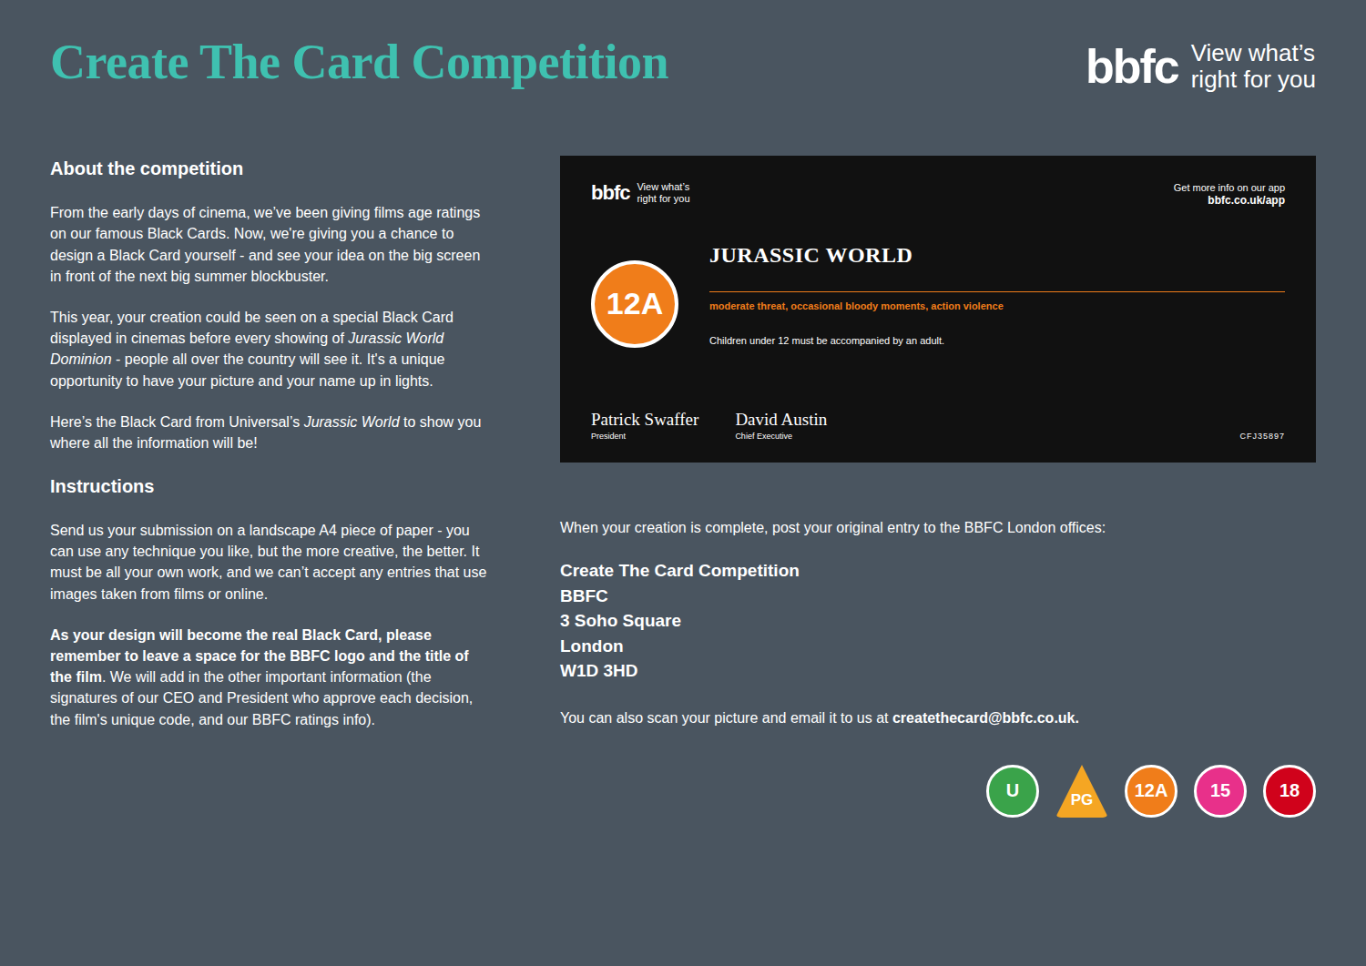Create The Card Competition
bbfc View what’s
right for you
About the competition
From the early days of cinema, we’ve been giving films age ratings on our famous Black Cards. Now, we're giving you a chance to design a Black Card yourself - and see your idea on the big screen in front of the next big summer blockbuster.
This year, your creation could be seen on a special Black Card displayed in cinemas before every showing of Jurassic World Dominion - people all over the country will see it. It's a unique opportunity to have your picture and your name up in lights.
Here’s the Black Card from Universal’s Jurassic World to show you where all the information will be!
Instructions
Send us your submission on a landscape A4 piece of paper - you can use any technique you like, but the more creative, the better. It must be all your own work, and we can’t accept any entries that use images taken from films or online.
As your design will become the real Black Card, please remember to leave a space for the BBFC logo and the title of the film. We will add in the other important information (the signatures of our CEO and President who approve each decision, the film's unique code, and our BBFC ratings info).
bbfc View what’s
right for you
Get more info on our app
bbfc.co.uk/app
12A
JURASSIC WORLD
moderate threat, occasional bloody moments, action violence
Children under 12 must be accompanied by an adult.
Patrick Swaffer
President
David Austin
Chief Executive
CFJ35897
When your creation is complete, post your original entry to the BBFC London offices:
Create The Card Competition
BBFC
3 Soho Square
London
W1D 3HD
You can also scan your picture and email it to us at createthecard@bbfc.co.uk.
U
PG
12A
15
18